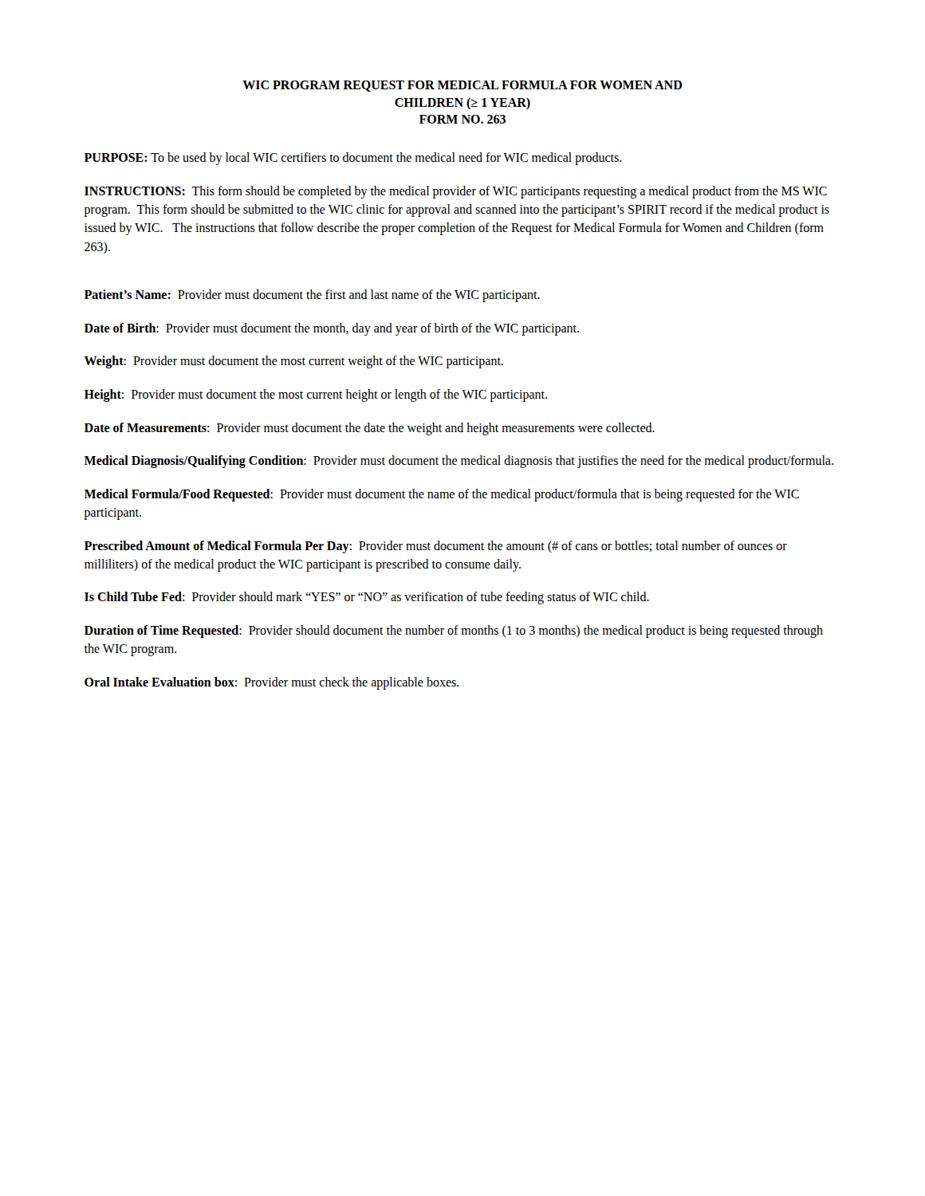WIC PROGRAM REQUEST FOR MEDICAL FORMULA FOR WOMEN AND
CHILDREN (≥ 1 YEAR)
FORM NO. 263
PURPOSE: To be used by local WIC certifiers to document the medical need for WIC medical products.
INSTRUCTIONS: This form should be completed by the medical provider of WIC participants requesting a medical product from the MS WIC program. This form should be submitted to the WIC clinic for approval and scanned into the participant’s SPIRIT record if the medical product is issued by WIC. The instructions that follow describe the proper completion of the Request for Medical Formula for Women and Children (form 263).
Patient’s Name: Provider must document the first and last name of the WIC participant.
Date of Birth: Provider must document the month, day and year of birth of the WIC participant.
Weight: Provider must document the most current weight of the WIC participant.
Height: Provider must document the most current height or length of the WIC participant.
Date of Measurements: Provider must document the date the weight and height measurements were collected.
Medical Diagnosis/Qualifying Condition: Provider must document the medical diagnosis that justifies the need for the medical product/formula.
Medical Formula/Food Requested: Provider must document the name of the medical product/formula that is being requested for the WIC participant.
Prescribed Amount of Medical Formula Per Day: Provider must document the amount (# of cans or bottles; total number of ounces or milliliters) of the medical product the WIC participant is prescribed to consume daily.
Is Child Tube Fed: Provider should mark “YES” or “NO” as verification of tube feeding status of WIC child.
Duration of Time Requested: Provider should document the number of months (1 to 3 months) the medical product is being requested through the WIC program.
Oral Intake Evaluation box: Provider must check the applicable boxes.